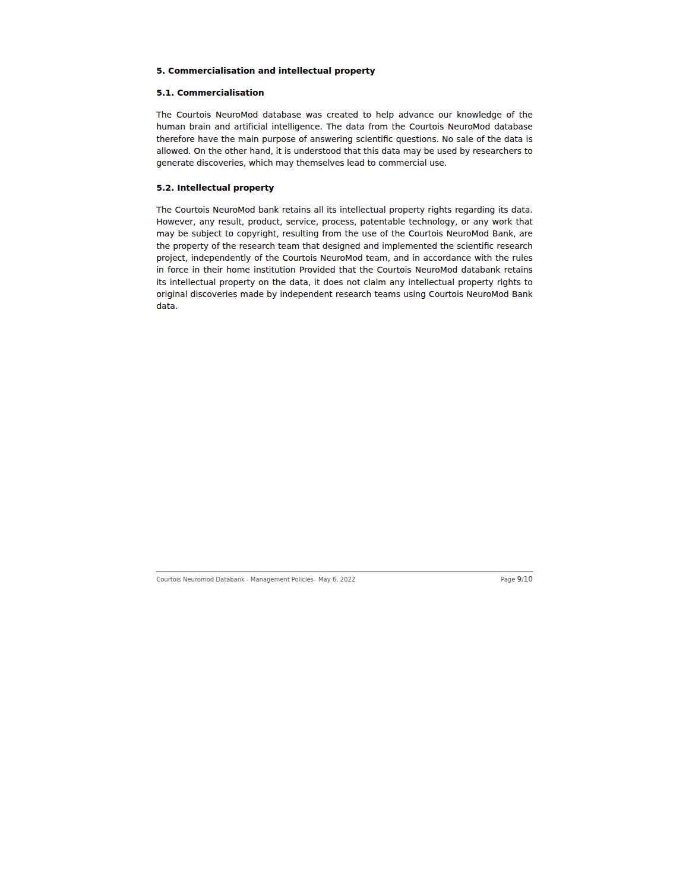5. Commercialisation and intellectual property
5.1. Commercialisation
The Courtois NeuroMod database was created to help advance our knowledge of the human brain and artificial intelligence. The data from the Courtois NeuroMod database therefore have the main purpose of answering scientific questions. No sale of the data is allowed. On the other hand, it is understood that this data may be used by researchers to generate discoveries, which may themselves lead to commercial use.
5.2. Intellectual property
The Courtois NeuroMod bank retains all its intellectual property rights regarding its data. However, any result, product, service, process, patentable technology, or any work that may be subject to copyright, resulting from the use of the Courtois NeuroMod Bank, are the property of the research team that designed and implemented the scientific research project, independently of the Courtois NeuroMod team, and in accordance with the rules in force in their home institution Provided that the Courtois NeuroMod databank retains its intellectual property on the data, it does not claim any intellectual property rights to original discoveries made by independent research teams using Courtois NeuroMod Bank data.
Courtois Neuromod Databank - Management Policies– May 6, 2022
Page 9/10